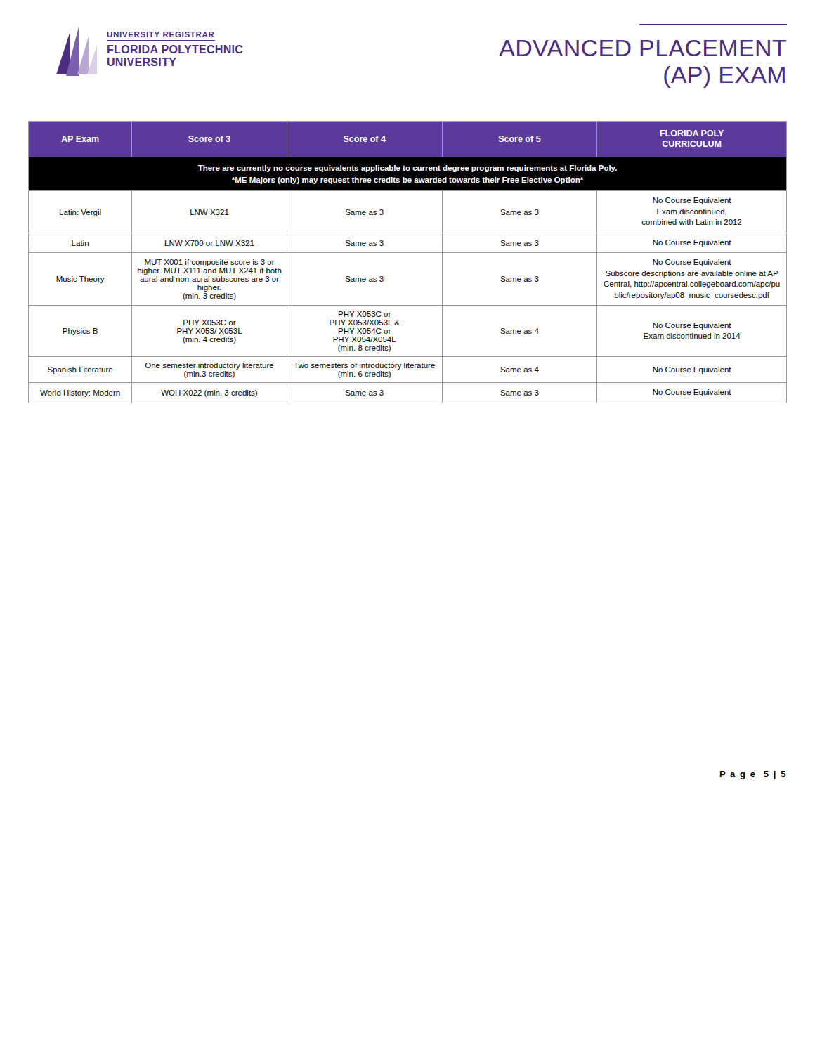UNIVERSITY REGISTRAR
FLORIDA POLYTECHNIC
UNIVERSITY
ADVANCED PLACEMENT
(AP) EXAM
| AP Exam | Score of 3 | Score of 4 | Score of 5 | FLORIDA POLY CURRICULUM |
| --- | --- | --- | --- | --- |
| There are currently no course equivalents applicable to current degree program requirements at Florida Poly. *ME Majors (only) may request three credits be awarded towards their Free Elective Option* |
| Latin: Vergil | LNW X321 | Same as 3 | Same as 3 | No Course Equivalent Exam discontinued, combined with Latin in 2012 |
| Latin | LNW X700 or LNW X321 | Same as 3 | Same as 3 | No Course Equivalent |
| Music Theory | MUT X001 if composite score is 3 or higher. MUT X111 and MUT X241 if both aural and non-aural subscores are 3 or higher. (min. 3 credits) | Same as 3 | Same as 3 | No Course Equivalent Subscore descriptions are available online at AP Central, http://apcentral.collegeboard.com/apc/public/repository/ap08_music_coursedesc.pdf |
| Physics B | PHY X053C or PHY X053/ X053L (min. 4 credits) | PHY X053C or PHY X053/X053L & PHY X054C or PHY X054/X054L (min. 8 credits) | Same as 4 | No Course Equivalent Exam discontinued in 2014 |
| Spanish Literature | One semester introductory literature (min.3 credits) | Two semesters of introductory literature (min. 6 credits) | Same as 4 | No Course Equivalent |
| World History: Modern | WOH X022 (min. 3 credits) | Same as 3 | Same as 3 | No Course Equivalent |
P a g e 5 | 5